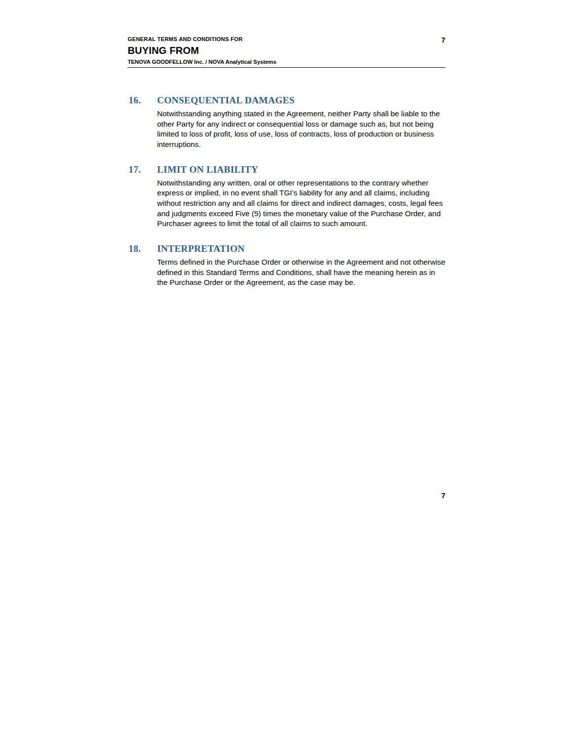7
GENERAL TERMS AND CONDITIONS FOR
BUYING FROM
TENOVA GOODFELLOW Inc. / NOVA Analytical Systems
16. CONSEQUENTIAL DAMAGES
Notwithstanding anything stated in the Agreement, neither Party shall be liable to the other Party for any indirect or consequential loss or damage such as, but not being limited to loss of profit, loss of use, loss of contracts, loss of production or business interruptions.
17. LIMIT ON LIABILITY
Notwithstanding any written, oral or other representations to the contrary whether express or implied, in no event shall TGI’s liability for any and all claims, including without restriction any and all claims for direct and indirect damages, costs, legal fees and judgments exceed Five (5) times the monetary value of the Purchase Order, and Purchaser agrees to limit the total of all claims to such amount.
18. INTERPRETATION
Terms defined in the Purchase Order or otherwise in the Agreement and not otherwise defined in this Standard Terms and Conditions, shall have the meaning herein as in the Purchase Order or the Agreement, as the case may be.
7